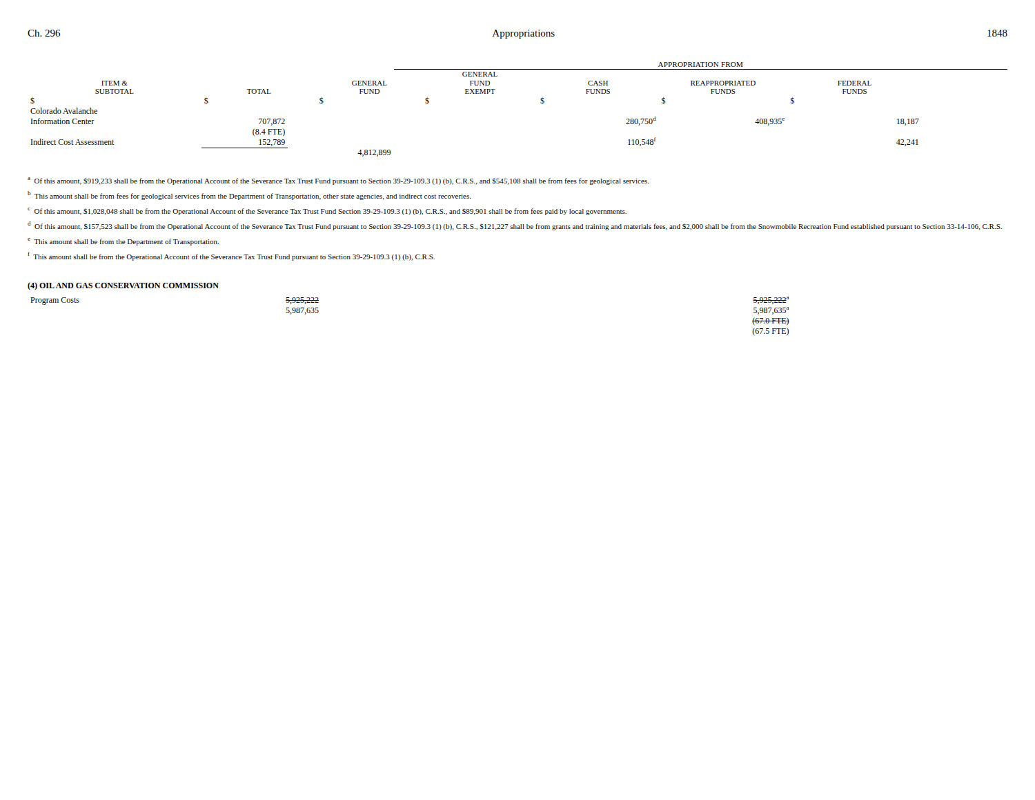Ch. 296
Appropriations
1848
| | | | | APPROPRIATION FROM |
| ITEM & SUBTOTAL | TOTAL | GENERAL FUND | GENERAL FUND EXEMPT | CASH FUNDS | REAPPROPRIATED FUNDS | FEDERAL FUNDS |
| $ | $ | $ | $ | $ | $ | $ |
| Colorado Avalanche | | | | | | | | | | | | |
| Information Center | 707,872 | | | | | | | 280,750 d | | 408,935 e | | 18,187 | |
| | (8.4 FTE) | | | | | | | | | | | | |
| Indirect Cost Assessment | 152,789 | | | | | | | 110,548 f | | | | 42,241 | |
| | | | 4,812,899 | | | | | | | | | | |
a Of this amount, $919,233 shall be from the Operational Account of the Severance Tax Trust Fund pursuant to Section 39-29-109.3 (1) (b), C.R.S., and $545,108 shall be from fees for geological services.
b This amount shall be from fees for geological services from the Department of Transportation, other state agencies, and indirect cost recoveries.
c Of this amount, $1,028,048 shall be from the Operational Account of the Severance Tax Trust Fund Section 39-29-109.3 (1) (b), C.R.S., and $89,901 shall be from fees paid by local governments.
d Of this amount, $157,523 shall be from the Operational Account of the Severance Tax Trust Fund pursuant to Section 39-29-109.3 (1) (b), C.R.S., $121,227 shall be from grants and training and materials fees, and $2,000 shall be from the Snowmobile Recreation Fund established pursuant to Section 33-14-106, C.R.S.
e This amount shall be from the Department of Transportation.
f This amount shall be from the Operational Account of the Severance Tax Trust Fund pursuant to Section 39-29-109.3 (1) (b), C.R.S.
(4) OIL AND GAS CONSERVATION COMMISSION
| Program Costs | 5,925,222 | | | | 5,925,222 a | | |
| | 5,987,635 | | | | 5,987,635 a | | |
| | | | | | (67.0 FTE) | | |
| | | | | | (67.5 FTE) | | |